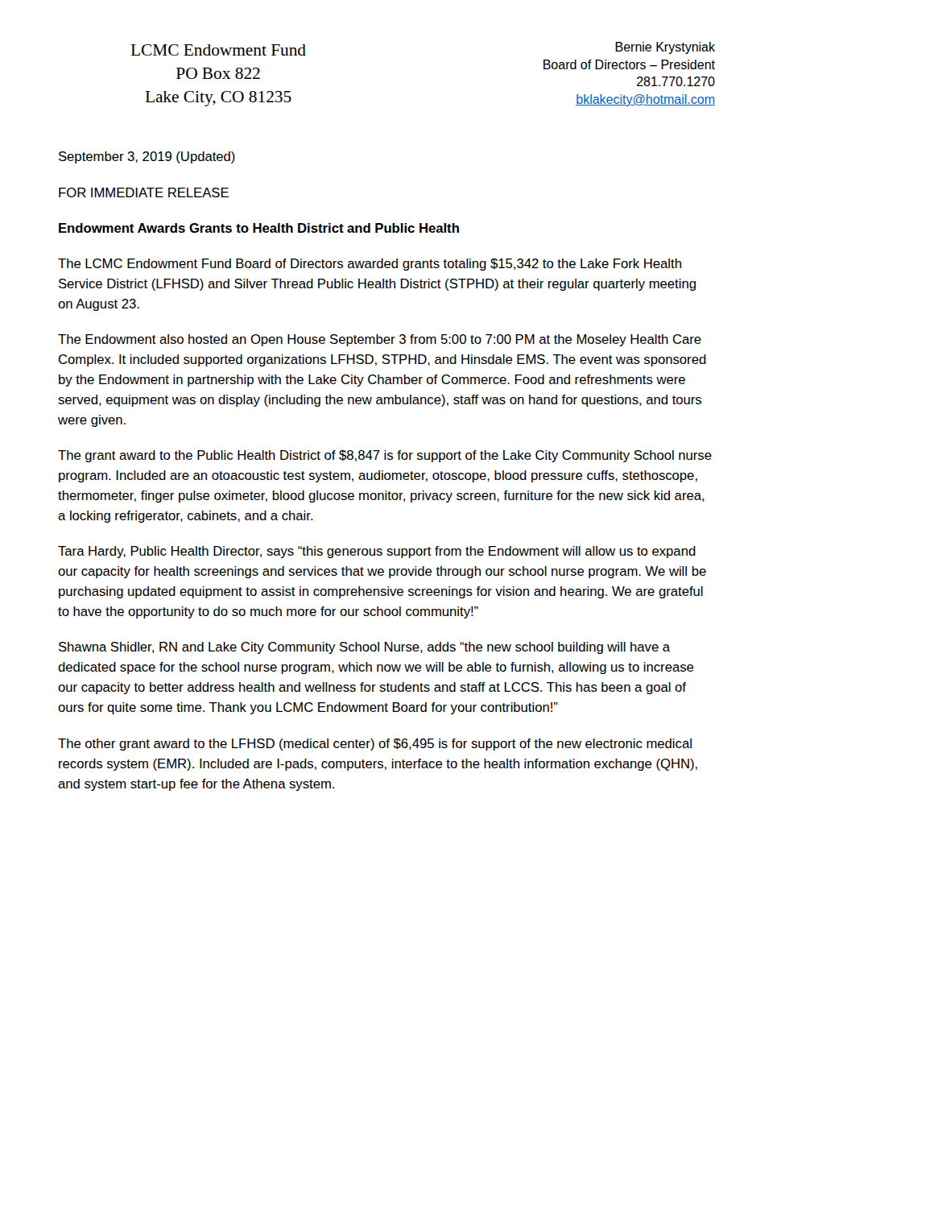LCMC Endowment Fund
PO Box 822
Lake City, CO 81235
Bernie Krystyniak
Board of Directors – President
281.770.1270
bklakecity@hotmail.com
September 3, 2019 (Updated)
FOR IMMEDIATE RELEASE
Endowment Awards Grants to Health District and Public Health
The LCMC Endowment Fund Board of Directors awarded grants totaling $15,342 to the Lake Fork Health Service District (LFHSD) and Silver Thread Public Health District (STPHD) at their regular quarterly meeting on August 23.
The Endowment also hosted an Open House September 3 from 5:00 to 7:00 PM at the Moseley Health Care Complex. It included supported organizations LFHSD, STPHD, and Hinsdale EMS. The event was sponsored by the Endowment in partnership with the Lake City Chamber of Commerce. Food and refreshments were served, equipment was on display (including the new ambulance), staff was on hand for questions, and tours were given.
The grant award to the Public Health District of $8,847 is for support of the Lake City Community School nurse program. Included are an otoacoustic test system, audiometer, otoscope, blood pressure cuffs, stethoscope, thermometer, finger pulse oximeter, blood glucose monitor, privacy screen, furniture for the new sick kid area, a locking refrigerator, cabinets, and a chair.
Tara Hardy, Public Health Director, says “this generous support from the Endowment will allow us to expand our capacity for health screenings and services that we provide through our school nurse program. We will be purchasing updated equipment to assist in comprehensive screenings for vision and hearing. We are grateful to have the opportunity to do so much more for our school community!”
Shawna Shidler, RN and Lake City Community School Nurse, adds “the new school building will have a dedicated space for the school nurse program, which now we will be able to furnish, allowing us to increase our capacity to better address health and wellness for students and staff at LCCS. This has been a goal of ours for quite some time. Thank you LCMC Endowment Board for your contribution!”
The other grant award to the LFHSD (medical center) of $6,495 is for support of the new electronic medical records system (EMR). Included are I-pads, computers, interface to the health information exchange (QHN), and system start-up fee for the Athena system.